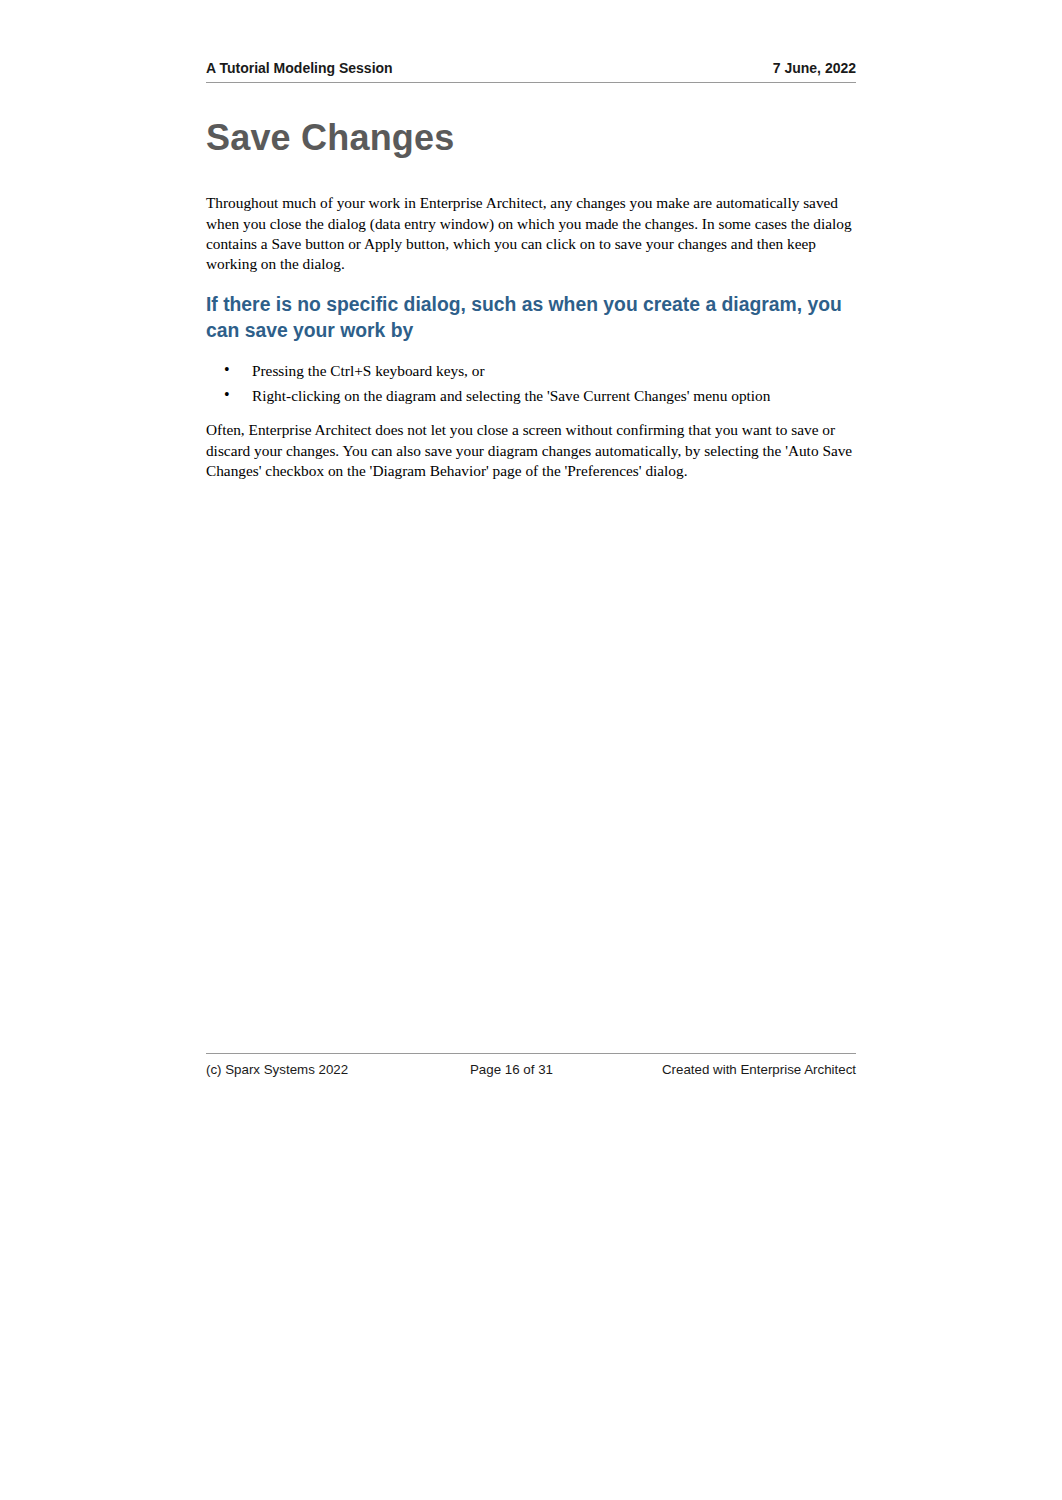A Tutorial Modeling Session
7 June, 2022
Save Changes
Throughout much of your work in Enterprise Architect, any changes you make are automatically saved when you close the dialog (data entry window) on which you made the changes. In some cases the dialog contains a Save button or Apply button, which you can click on to save your changes and then keep working on the dialog.
If there is no specific dialog, such as when you create a diagram, you can save your work by
Pressing the Ctrl+S keyboard keys, or
Right-clicking on the diagram and selecting the 'Save Current Changes' menu option
Often, Enterprise Architect does not let you close a screen without confirming that you want to save or discard your changes. You can also save your diagram changes automatically, by selecting the 'Auto Save Changes' checkbox on the 'Diagram Behavior' page of the 'Preferences' dialog.
(c) Sparx Systems 2022
Page 16 of 31
Created with Enterprise Architect